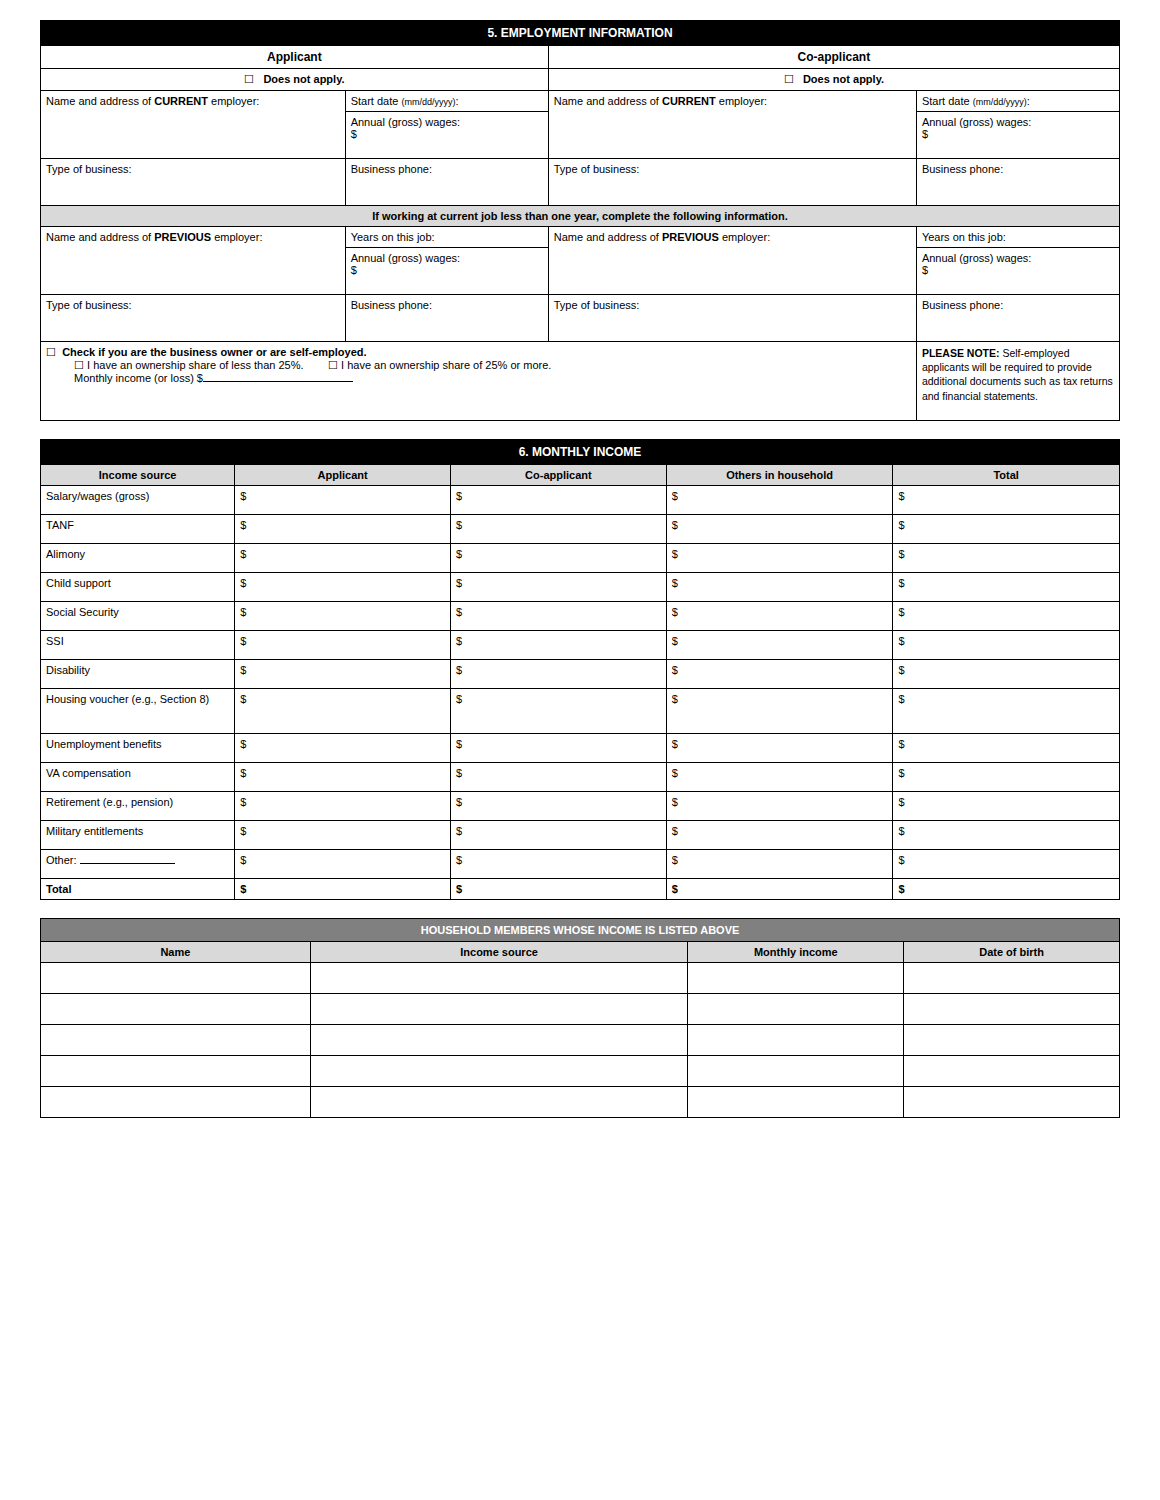| 5. EMPLOYMENT INFORMATION |
| Applicant | Co-applicant |
| ☐ Does not apply. | ☐ Does not apply. |
| Name and address of CURRENT employer: | Start date (mm/dd/yyyy) : | Name and address of CURRENT employer: | Start date (mm/dd/yyyy) : |
| Annual (gross) wages: $ | Annual (gross) wages: $ |
| Type of business: | Business phone: | Type of business: | Business phone: |
| If working at current job less than one year, complete the following information. |
| Name and address of PREVIOUS employer: | Years on this job: | Name and address of PREVIOUS employer: | Years on this job: |
| Annual (gross) wages: $ | Annual (gross) wages: $ |
| Type of business: | Business phone: | Type of business: | Business phone: |
| ☐ Check if you are the business owner or are self-employed. ☐ I have an ownership share of less than 25%. ☐ I have an ownership share of 25% or more. Monthly income (or loss) $ | PLEASE NOTE: Self-employed applicants will be required to provide additional documents such as tax returns and financial statements. |
| 6. MONTHLY INCOME |
| Income source | Applicant | Co-applicant | Others in household | Total |
| Salary/wages (gross) | $ | $ | $ | $ |
| TANF | $ | $ | $ | $ |
| Alimony | $ | $ | $ | $ |
| Child support | $ | $ | $ | $ |
| Social Security | $ | $ | $ | $ |
| SSI | $ | $ | $ | $ |
| Disability | $ | $ | $ | $ |
| Housing voucher (e.g., Section 8) | $ | $ | $ | $ |
| Unemployment benefits | $ | $ | $ | $ |
| VA compensation | $ | $ | $ | $ |
| Retirement (e.g., pension) | $ | $ | $ | $ |
| Military entitlements | $ | $ | $ | $ |
| Other: | $ | $ | $ | $ |
| Total | $ | $ | $ | $ |
| HOUSEHOLD MEMBERS WHOSE INCOME IS LISTED ABOVE |
| Name | Income source | Monthly income | Date of birth |